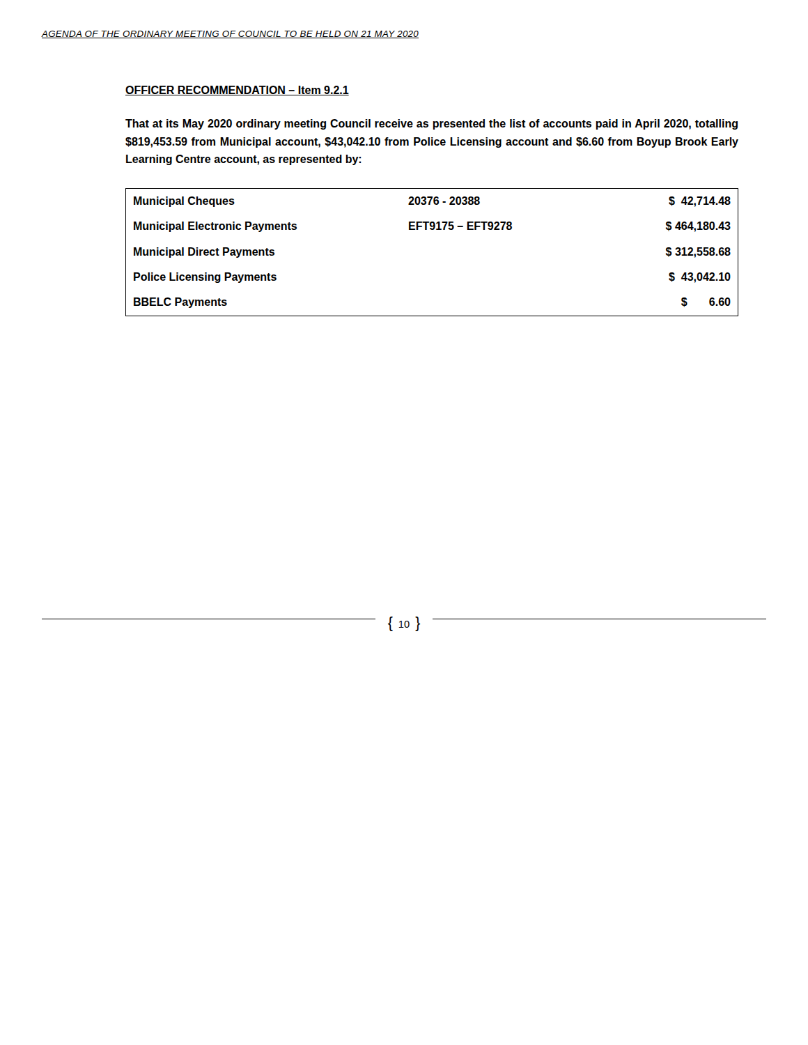AGENDA OF THE ORDINARY MEETING OF COUNCIL TO BE HELD ON 21 MAY 2020
OFFICER RECOMMENDATION – Item 9.2.1
That at its May 2020 ordinary meeting Council receive as presented the list of accounts paid in April 2020, totalling $819,453.59 from Municipal account, $43,042.10 from Police Licensing account and $6.60 from Boyup Brook Early Learning Centre account, as represented by:
| Municipal Cheques | 20376 - 20388 | $ 42,714.48 |
| Municipal Electronic Payments | EFT9175 – EFT9278 | $ 464,180.43 |
| Municipal Direct Payments | | $ 312,558.68 |
| Police Licensing Payments | | $ 43,042.10 |
| BBELC Payments | | $ 6.60 |
{ 10 }